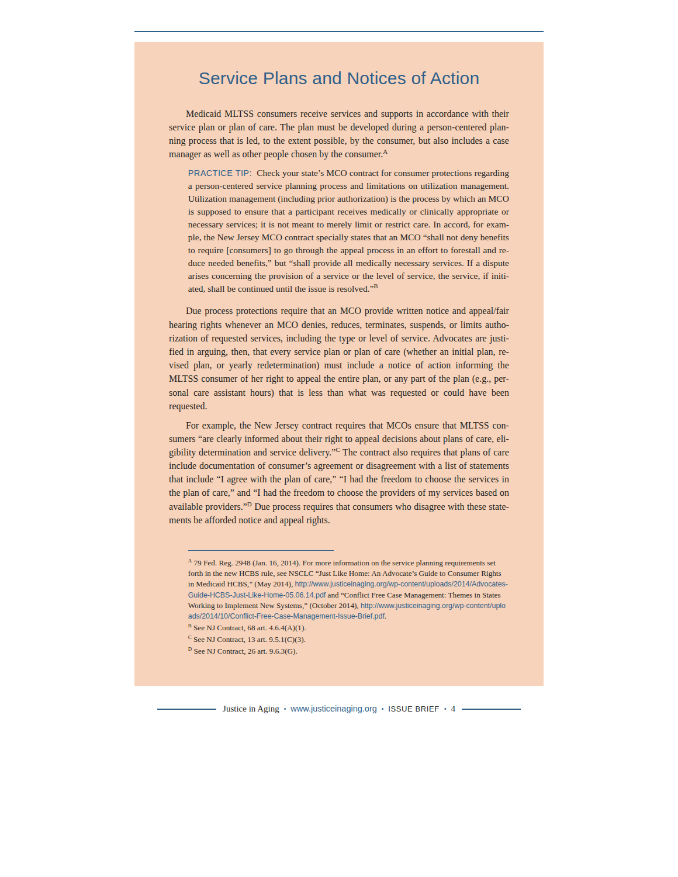Service Plans and Notices of Action
Medicaid MLTSS consumers receive services and supports in accordance with their service plan or plan of care. The plan must be developed during a person-centered planning process that is led, to the extent possible, by the consumer, but also includes a case manager as well as other people chosen by the consumer.A
PRACTICE TIP: Check your state’s MCO contract for consumer protections regarding a person-centered service planning process and limitations on utilization management. Utilization management (including prior authorization) is the process by which an MCO is supposed to ensure that a participant receives medically or clinically appropriate or necessary services; it is not meant to merely limit or restrict care. In accord, for example, the New Jersey MCO contract specially states that an MCO “shall not deny benefits to require [consumers] to go through the appeal process in an effort to forestall and reduce needed benefits,” but “shall provide all medically necessary services. If a dispute arises concerning the provision of a service or the level of service, the service, if initiated, shall be continued until the issue is resolved.”B
Due process protections require that an MCO provide written notice and appeal/fair hearing rights whenever an MCO denies, reduces, terminates, suspends, or limits authorization of requested services, including the type or level of service. Advocates are justified in arguing, then, that every service plan or plan of care (whether an initial plan, revised plan, or yearly redetermination) must include a notice of action informing the MLTSS consumer of her right to appeal the entire plan, or any part of the plan (e.g., personal care assistant hours) that is less than what was requested or could have been requested.
For example, the New Jersey contract requires that MCOs ensure that MLTSS consumers “are clearly informed about their right to appeal decisions about plans of care, eligibility determination and service delivery.”C The contract also requires that plans of care include documentation of consumer’s agreement or disagreement with a list of statements that include “I agree with the plan of care,” “I had the freedom to choose the services in the plan of care,” and “I had the freedom to choose the providers of my services based on available providers.”D Due process requires that consumers who disagree with these statements be afforded notice and appeal rights.
A 79 Fed. Reg. 2948 (Jan. 16, 2014). For more information on the service planning requirements set forth in the new HCBS rule, see NSCLC “Just Like Home: An Advocate’s Guide to Consumer Rights in Medicaid HCBS,” (May 2014), http://www.justiceinaging.org/wp-content/uploads/2014/Advocates-Guide-HCBS-Just-Like-Home-05.06.14.pdf and “Conflict Free Case Management: Themes in States Working to Implement New Systems,” (October 2014), http://www.justiceinaging.org/wp-content/uploads/2014/10/Conflict-Free-Case-Management-Issue-Brief.pdf.
B See NJ Contract, 68 art. 4.6.4(A)(1).
C See NJ Contract, 13 art. 9.5.1(C)(3).
D See NJ Contract, 26 art. 9.6.3(G).
Justice in Aging • www.justiceinaging.org • ISSUE BRIEF • 4